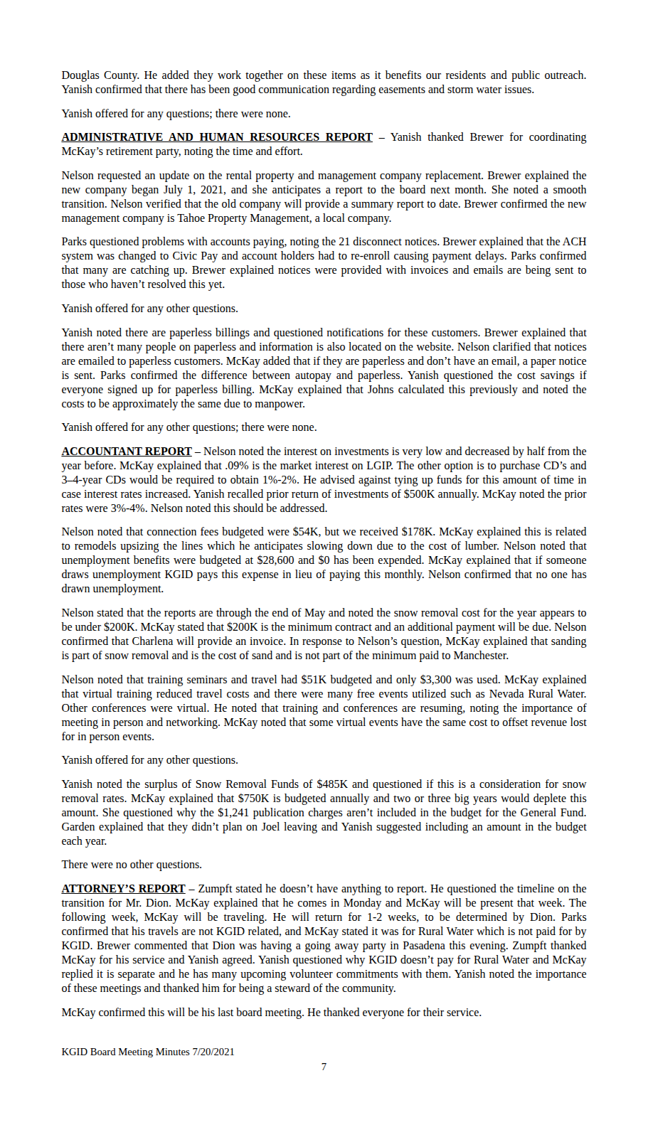Douglas County. He added they work together on these items as it benefits our residents and public outreach. Yanish confirmed that there has been good communication regarding easements and storm water issues.
Yanish offered for any questions; there were none.
ADMINISTRATIVE AND HUMAN RESOURCES REPORT – Yanish thanked Brewer for coordinating McKay’s retirement party, noting the time and effort.
Nelson requested an update on the rental property and management company replacement. Brewer explained the new company began July 1, 2021, and she anticipates a report to the board next month. She noted a smooth transition. Nelson verified that the old company will provide a summary report to date. Brewer confirmed the new management company is Tahoe Property Management, a local company.
Parks questioned problems with accounts paying, noting the 21 disconnect notices. Brewer explained that the ACH system was changed to Civic Pay and account holders had to re-enroll causing payment delays. Parks confirmed that many are catching up. Brewer explained notices were provided with invoices and emails are being sent to those who haven’t resolved this yet.
Yanish offered for any other questions.
Yanish noted there are paperless billings and questioned notifications for these customers. Brewer explained that there aren’t many people on paperless and information is also located on the website. Nelson clarified that notices are emailed to paperless customers. McKay added that if they are paperless and don’t have an email, a paper notice is sent. Parks confirmed the difference between autopay and paperless. Yanish questioned the cost savings if everyone signed up for paperless billing. McKay explained that Johns calculated this previously and noted the costs to be approximately the same due to manpower.
Yanish offered for any other questions; there were none.
ACCOUNTANT REPORT – Nelson noted the interest on investments is very low and decreased by half from the year before. McKay explained that .09% is the market interest on LGIP. The other option is to purchase CD’s and 3–4-year CDs would be required to obtain 1%-2%. He advised against tying up funds for this amount of time in case interest rates increased. Yanish recalled prior return of investments of $500K annually. McKay noted the prior rates were 3%-4%. Nelson noted this should be addressed.
Nelson noted that connection fees budgeted were $54K, but we received $178K. McKay explained this is related to remodels upsizing the lines which he anticipates slowing down due to the cost of lumber. Nelson noted that unemployment benefits were budgeted at $28,600 and $0 has been expended. McKay explained that if someone draws unemployment KGID pays this expense in lieu of paying this monthly. Nelson confirmed that no one has drawn unemployment.
Nelson stated that the reports are through the end of May and noted the snow removal cost for the year appears to be under $200K. McKay stated that $200K is the minimum contract and an additional payment will be due. Nelson confirmed that Charlena will provide an invoice. In response to Nelson’s question, McKay explained that sanding is part of snow removal and is the cost of sand and is not part of the minimum paid to Manchester.
Nelson noted that training seminars and travel had $51K budgeted and only $3,300 was used. McKay explained that virtual training reduced travel costs and there were many free events utilized such as Nevada Rural Water. Other conferences were virtual. He noted that training and conferences are resuming, noting the importance of meeting in person and networking. McKay noted that some virtual events have the same cost to offset revenue lost for in person events.
Yanish offered for any other questions.
Yanish noted the surplus of Snow Removal Funds of $485K and questioned if this is a consideration for snow removal rates. McKay explained that $750K is budgeted annually and two or three big years would deplete this amount. She questioned why the $1,241 publication charges aren’t included in the budget for the General Fund. Garden explained that they didn’t plan on Joel leaving and Yanish suggested including an amount in the budget each year.
There were no other questions.
ATTORNEY’S REPORT – Zumpft stated he doesn’t have anything to report. He questioned the timeline on the transition for Mr. Dion. McKay explained that he comes in Monday and McKay will be present that week. The following week, McKay will be traveling. He will return for 1-2 weeks, to be determined by Dion. Parks confirmed that his travels are not KGID related, and McKay stated it was for Rural Water which is not paid for by KGID. Brewer commented that Dion was having a going away party in Pasadena this evening. Zumpft thanked McKay for his service and Yanish agreed. Yanish questioned why KGID doesn’t pay for Rural Water and McKay replied it is separate and he has many upcoming volunteer commitments with them. Yanish noted the importance of these meetings and thanked him for being a steward of the community.
McKay confirmed this will be his last board meeting. He thanked everyone for their service.
KGID Board Meeting Minutes 7/20/2021
7